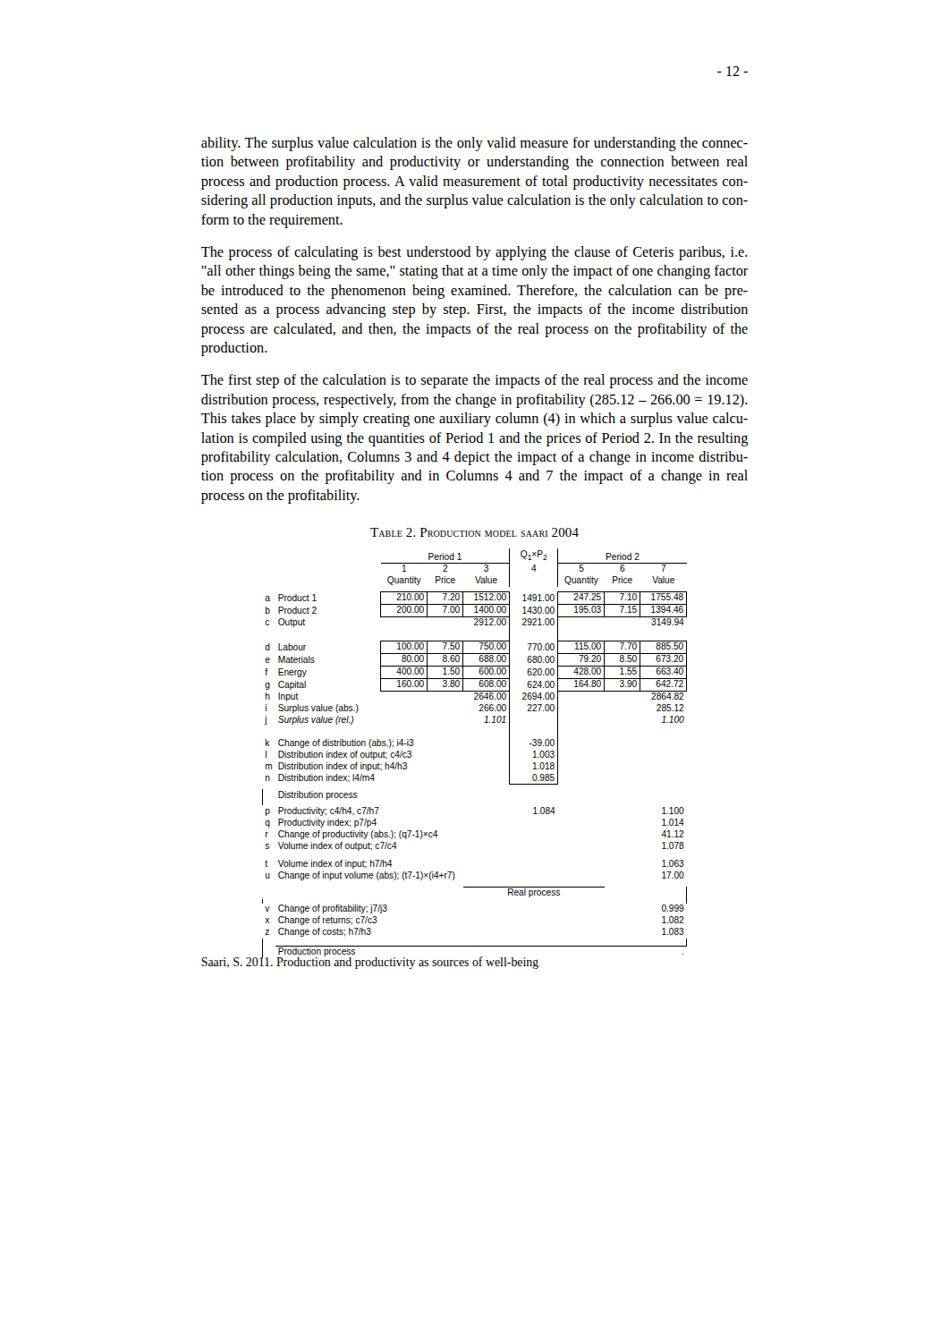- 12 -
ability. The surplus value calculation is the only valid measure for understanding the connection between profitability and productivity or understanding the connection between real process and production process. A valid measurement of total productivity necessitates considering all production inputs, and the surplus value calculation is the only calculation to conform to the requirement.
The process of calculating is best understood by applying the clause of Ceteris paribus, i.e. "all other things being the same," stating that at a time only the impact of one changing factor be introduced to the phenomenon being examined. Therefore, the calculation can be presented as a process advancing step by step. First, the impacts of the income distribution process are calculated, and then, the impacts of the real process on the profitability of the production.
The first step of the calculation is to separate the impacts of the real process and the income distribution process, respectively, from the change in profitability (285.12 – 266.00 = 19.12). This takes place by simply creating one auxiliary column (4) in which a surplus value calculation is compiled using the quantities of Period 1 and the prices of Period 2. In the resulting profitability calculation, Columns 3 and 4 depict the impact of a change in income distribution process on the profitability and in Columns 4 and 7 the impact of a change in real process on the profitability.
Table 2. Production model saari 2004
| | | Period 1 | Q 1 ×P 2 | Period 2 |
| | | 1 | 2 | 3 | 4 | 5 | 6 | 7 |
| | | Quantity | Price | Value | | Quantity | Price | Value |
| a | Product 1 | 210.00 | 7.20 | 1512.00 | 1491.00 | 247.25 | 7.10 | 1755.48 |
| b | Product 2 | 200.00 | 7.00 | 1400.00 | 1430.00 | 195.03 | 7.15 | 1394.46 |
| c | Output | | | 2912.00 | 2921.00 | | | 3149.94 |
| d | Labour | 100.00 | 7.50 | 750.00 | 770.00 | 115.00 | 7.70 | 885.50 |
| e | Materials | 80.00 | 8.60 | 688.00 | 680.00 | 79.20 | 8.50 | 673.20 |
| f | Energy | 400.00 | 1.50 | 600.00 | 620.00 | 428.00 | 1.55 | 663.40 |
| g | Capital | 160.00 | 3.80 | 608.00 | 624.00 | 164.80 | 3.90 | 642.72 |
| h | Input | | | 2646.00 | 2694.00 | | | 2864.82 |
| i | Surplus value (abs.) | | | 266.00 | 227.00 | | | 285.12 |
| j | Surplus value (rel.) | | | 1.101 | | | | 1.100 |
| k | Change of distribution (abs.); i4-i3 | -39.00 | | | |
| l | Distribution index of output; c4/c3 | 1.003 | | | |
| m | Distribution index of input; h4/h3 | 1.018 | | | |
| n | Distribution index; l4/m4 | 0.985 | | | |
| | Distribution process | | | | |
| p | Productivity; c4/h4, c7/h7 | 1.084 | | | 1.100 |
| q | Productivity index; p7/p4 | | | | 1.014 |
| r | Change of productivity (abs.); (q7-1)×c4 | | | | 41.12 |
| s | Volume index of output; c7/c4 | | | | 1.078 |
| t | Volume index of input; h7/h4 | | | | 1.063 |
| u | Change of input volume (abs); (t7-1)×(i4+r7) | | | | 17.00 |
| | | | | Real process | | |
| v | Change of profitability; j7/j3 | | | | 0.999 |
| x | Change of returns; c7/c3 | | | | 1.082 |
| z | Change of costs; h7/h3 | | | | 1.083 |
| | Production process | . |
Saari, S. 2011. Production and productivity as sources of well-being